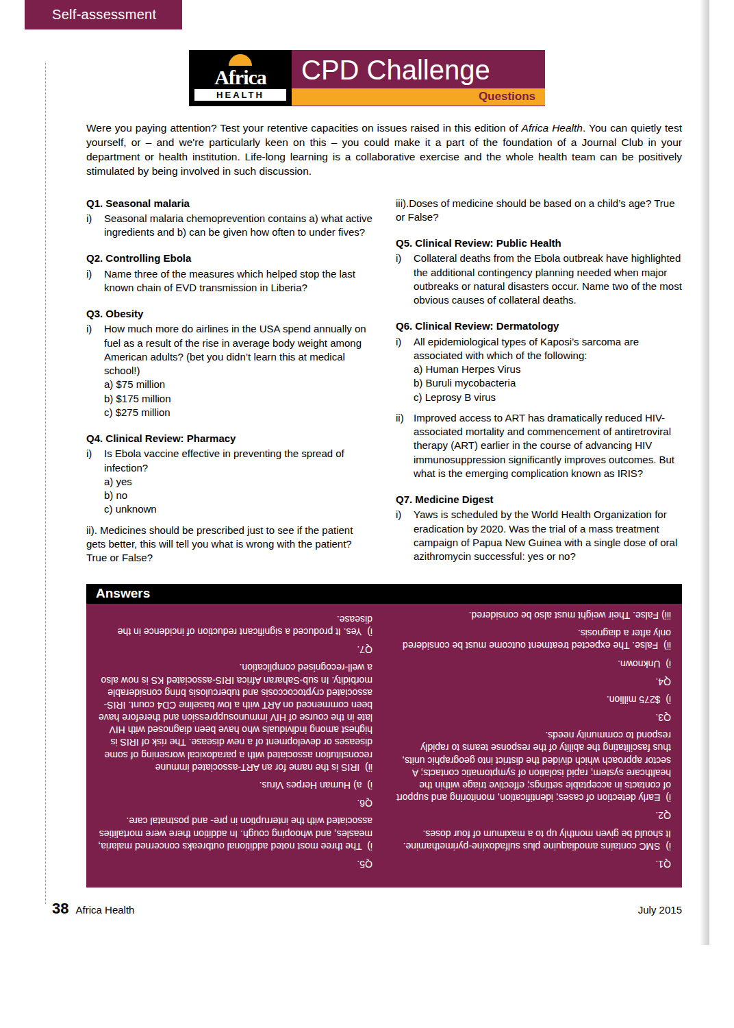Self-assessment
Africa
HEALTH
CPD Challenge
Questions
Were you paying attention? Test your retentive capacities on issues raised in this edition of Africa Health. You can quietly test yourself, or – and we're particularly keen on this – you could make it a part of the foundation of a Journal Club in your department or health institution. Life-long learning is a collaborative exercise and the whole health team can be positively stimulated by being involved in such discussion.
Q1. Seasonal malaria
i) Seasonal malaria chemoprevention contains a) what active ingredients and b) can be given how often to under fives?
Q2. Controlling Ebola
i) Name three of the measures which helped stop the last known chain of EVD transmission in Liberia?
Q3. Obesity
i) How much more do airlines in the USA spend annually on fuel as a result of the rise in average body weight among American adults? (bet you didn’t learn this at medical school!)
a) $75 million
b) $175 million
c) $275 million
Q4. Clinical Review: Pharmacy
i) Is Ebola vaccine effective in preventing the spread of infection?
a) yes
b) no
c) unknown
ii). Medicines should be prescribed just to see if the patient gets better, this will tell you what is wrong with the patient? True or False?
iii).Doses of medicine should be based on a child’s age? True or False?
Q5. Clinical Review: Public Health
i) Collateral deaths from the Ebola outbreak have highlighted the additional contingency planning needed when major outbreaks or natural disasters occur. Name two of the most obvious causes of collateral deaths.
Q6. Clinical Review: Dermatology
i) All epidemiological types of Kaposi’s sarcoma are associated with which of the following:
a) Human Herpes Virus
b) Buruli mycobacteria
c) Leprosy B virus
ii) Improved access to ART has dramatically reduced HIV-associated mortality and commencement of antiretroviral therapy (ART) earlier in the course of advancing HIV immunosuppression significantly improves outcomes. But what is the emerging complication known as IRIS?
Q7. Medicine Digest
i) Yaws is scheduled by the World Health Organization for eradication by 2020. Was the trial of a mass treatment campaign of Papua New Guinea with a single dose of oral azithromycin successful: yes or no?
Answers
Q1.
i) SMC contains amodiaquine plus sulfadoxine-pyrimethamine. It should be given monthly up to a maximum of four doses.
Q2.
i) Early detection of cases; identification, monitoring and support of contacts in acceptable settings; effective triage within the healthcare system; rapid isolation of symptomatic contacts; A sector approach which divided the district into geographic units, thus fascilitating the ability of the response teams to rapidly respond to community needs.
Q3.
i) $275 million.
Q4.
i) Unknown.
ii) False. The expected treatment outcome must be considered only after a diagnosis.
iii) False. Their weight must also be considered.
Q5.
i) The three most noted additional outbreaks concerned malaria, measles, and whooping cough. In addition there were mortalities associated with the interruption in pre- and postnatal care.
Q6.
i) a) Human Herpes Virus.
ii) IRIS is the name for an ART-associated immune reconstitution associated with a paradoxical worsening of some diseases or development of a new disease. The risk of IRIS is highest among individuals who have been diagnosed with HIV late in the course of HIV immunosuppression and therefore have been commenced on ART with a low baseline CD4 count. IRIS-associated cryptococcosis and tuberculosis bring considerable morbidity. In sub-Saharan Africa IRIS-associated KS is now also a well-recognised complication.
Q7.
i) Yes. It produced a significant reduction of incidence in the disease.
38 Africa Health
July 2015